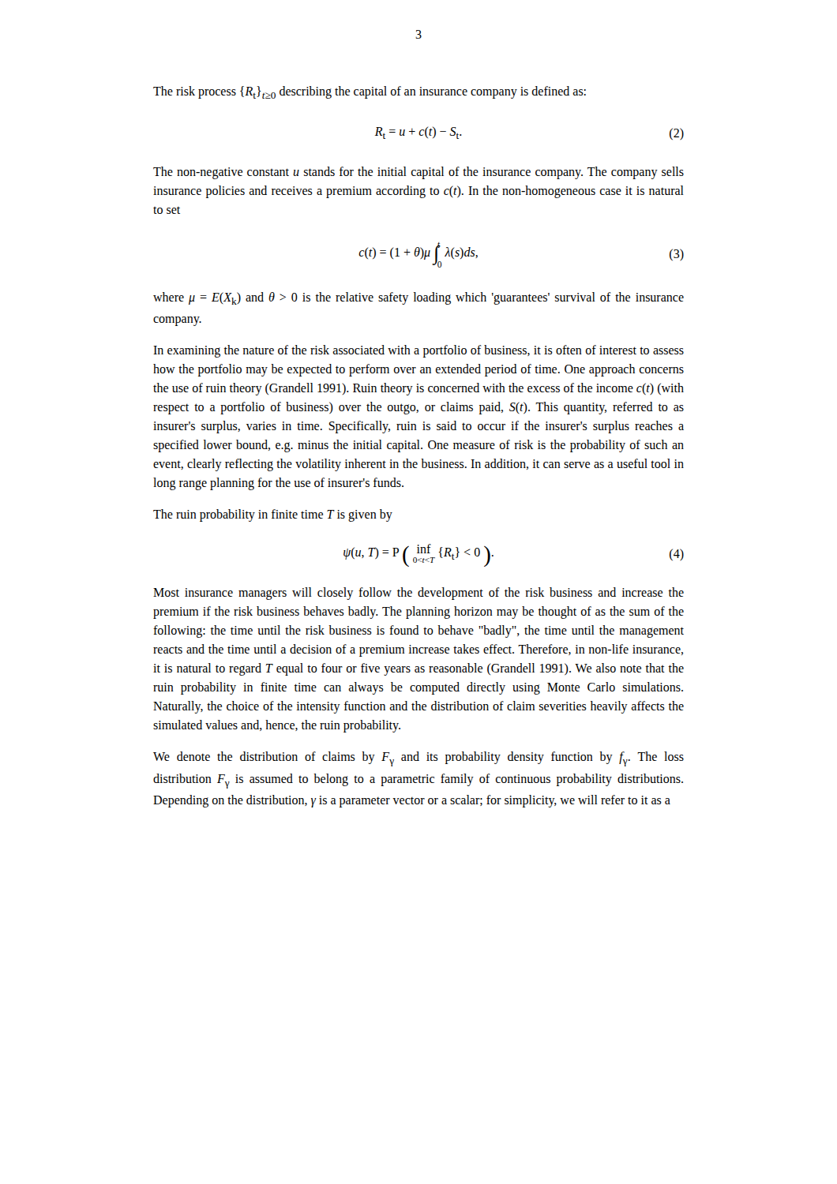3
The risk process {Rt}t≥0 describing the capital of an insurance company is defined as:
Rt = u + c(t) − St. (2)
The non-negative constant u stands for the initial capital of the insurance company. The company sells insurance policies and receives a premium according to c(t). In the non-homogeneous case it is natural to set
c(t) = (1 + θ)μ ∫t 0 λ(s)ds, (3)
where μ = E(Xk) and θ > 0 is the relative safety loading which 'guarantees' survival of the insurance company.
In examining the nature of the risk associated with a portfolio of business, it is often of interest to assess how the portfolio may be expected to perform over an extended period of time. One approach concerns the use of ruin theory (Grandell 1991). Ruin theory is concerned with the excess of the income c(t) (with respect to a portfolio of business) over the outgo, or claims paid, S(t). This quantity, referred to as insurer's surplus, varies in time. Specifically, ruin is said to occur if the insurer's surplus reaches a specified lower bound, e.g. minus the initial capital. One measure of risk is the probability of such an event, clearly reflecting the volatility inherent in the business. In addition, it can serve as a useful tool in long range planning for the use of insurer's funds.
The ruin probability in finite time T is given by
ψ(u, T) = P ( inf 0<t<T {Rt} < 0 ). (4)
Most insurance managers will closely follow the development of the risk business and increase the premium if the risk business behaves badly. The planning horizon may be thought of as the sum of the following: the time until the risk business is found to behave "badly", the time until the management reacts and the time until a decision of a premium increase takes effect. Therefore, in non-life insurance, it is natural to regard T equal to four or five years as reasonable (Grandell 1991). We also note that the ruin probability in finite time can always be computed directly using Monte Carlo simulations. Naturally, the choice of the intensity function and the distribution of claim severities heavily affects the simulated values and, hence, the ruin probability.
We denote the distribution of claims by Fγ and its probability density function by fγ. The loss distribution Fγ is assumed to belong to a parametric family of continuous probability distributions. Depending on the distribution, γ is a parameter vector or a scalar; for simplicity, we will refer to it as a